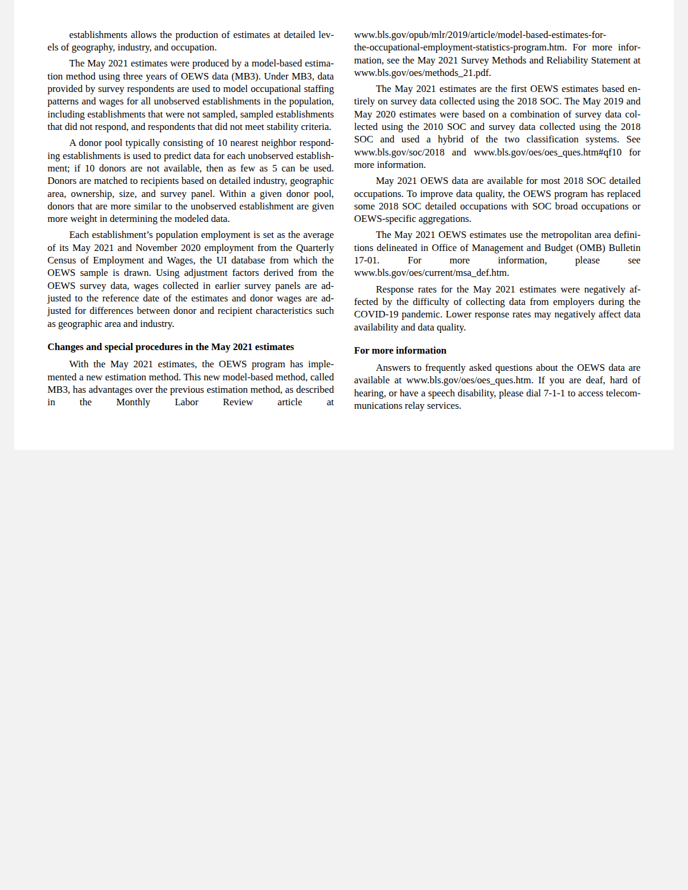establishments allows the production of estimates at detailed levels of geography, industry, and occupation.
The May 2021 estimates were produced by a model-based estimation method using three years of OEWS data (MB3). Under MB3, data provided by survey respondents are used to model occupational staffing patterns and wages for all unobserved establishments in the population, including establishments that were not sampled, sampled establishments that did not respond, and respondents that did not meet stability criteria.
A donor pool typically consisting of 10 nearest neighbor responding establishments is used to predict data for each unobserved establishment; if 10 donors are not available, then as few as 5 can be used. Donors are matched to recipients based on detailed industry, geographic area, ownership, size, and survey panel. Within a given donor pool, donors that are more similar to the unobserved establishment are given more weight in determining the modeled data.
Each establishment’s population employment is set as the average of its May 2021 and November 2020 employment from the Quarterly Census of Employment and Wages, the UI database from which the OEWS sample is drawn. Using adjustment factors derived from the OEWS survey data, wages collected in earlier survey panels are adjusted to the reference date of the estimates and donor wages are adjusted for differences between donor and recipient characteristics such as geographic area and industry.
Changes and special procedures in the May 2021 estimates
With the May 2021 estimates, the OEWS program has implemented a new estimation method. This new model-based method, called MB3, has advantages over the previous estimation method, as described in the Monthly Labor Review article at www.bls.gov/opub/mlr/2019/article/model-based-estimates-for-the-occupational-employment-statistics-program.htm. For more information, see the May 2021 Survey Methods and Reliability Statement at www.bls.gov/oes/methods_21.pdf.
The May 2021 estimates are the first OEWS estimates based entirely on survey data collected using the 2018 SOC. The May 2019 and May 2020 estimates were based on a combination of survey data collected using the 2010 SOC and survey data collected using the 2018 SOC and used a hybrid of the two classification systems. See www.bls.gov/soc/2018 and www.bls.gov/oes/oes_ques.htm#qf10 for more information.
May 2021 OEWS data are available for most 2018 SOC detailed occupations. To improve data quality, the OEWS program has replaced some 2018 SOC detailed occupations with SOC broad occupations or OEWS-specific aggregations.
The May 2021 OEWS estimates use the metropolitan area definitions delineated in Office of Management and Budget (OMB) Bulletin 17-01. For more information, please see www.bls.gov/oes/current/msa_def.htm.
Response rates for the May 2021 estimates were negatively affected by the difficulty of collecting data from employers during the COVID-19 pandemic. Lower response rates may negatively affect data availability and data quality.
For more information
Answers to frequently asked questions about the OEWS data are available at www.bls.gov/oes/oes_ques.htm. If you are deaf, hard of hearing, or have a speech disability, please dial 7-1-1 to access telecommunications relay services.